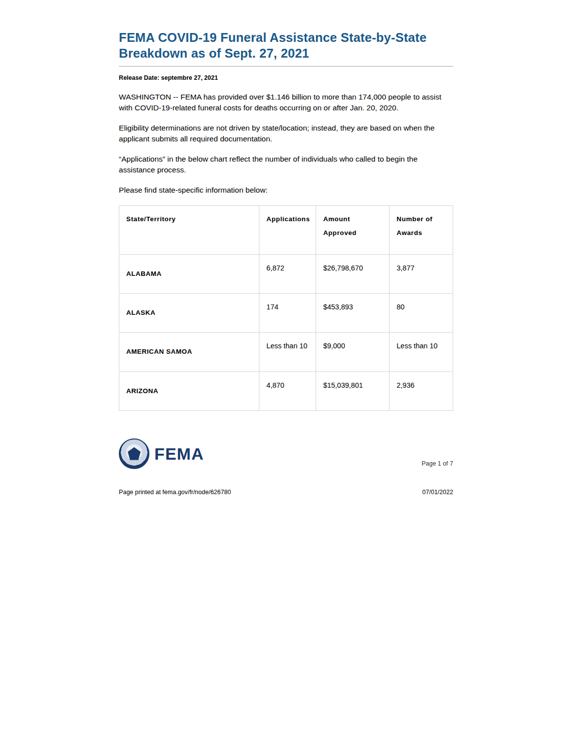FEMA COVID-19 Funeral Assistance State-by-State
Breakdown as of Sept. 27, 2021
Release Date: septembre 27, 2021
WASHINGTON -- FEMA has provided over $1.146 billion to more than 174,000 people to assist with COVID-19-related funeral costs for deaths occurring on or after Jan. 20, 2020.
Eligibility determinations are not driven by state/location; instead, they are based on when the applicant submits all required documentation.
“Applications” in the below chart reflect the number of individuals who called to begin the assistance process.
Please find state-specific information below:
| State/Territory | Applications | Amount Approved | Number of Awards |
| --- | --- | --- | --- |
| ALABAMA | 6,872 | $26,798,670 | 3,877 |
| ALASKA | 174 | $453,893 | 80 |
| AMERICAN SAMOA | Less than 10 | $9,000 | Less than 10 |
| ARIZONA | 4,870 | $15,039,801 | 2,936 |
FEMA
Page 1 of 7
Page printed at fema.gov/fr/node/626780
07/01/2022